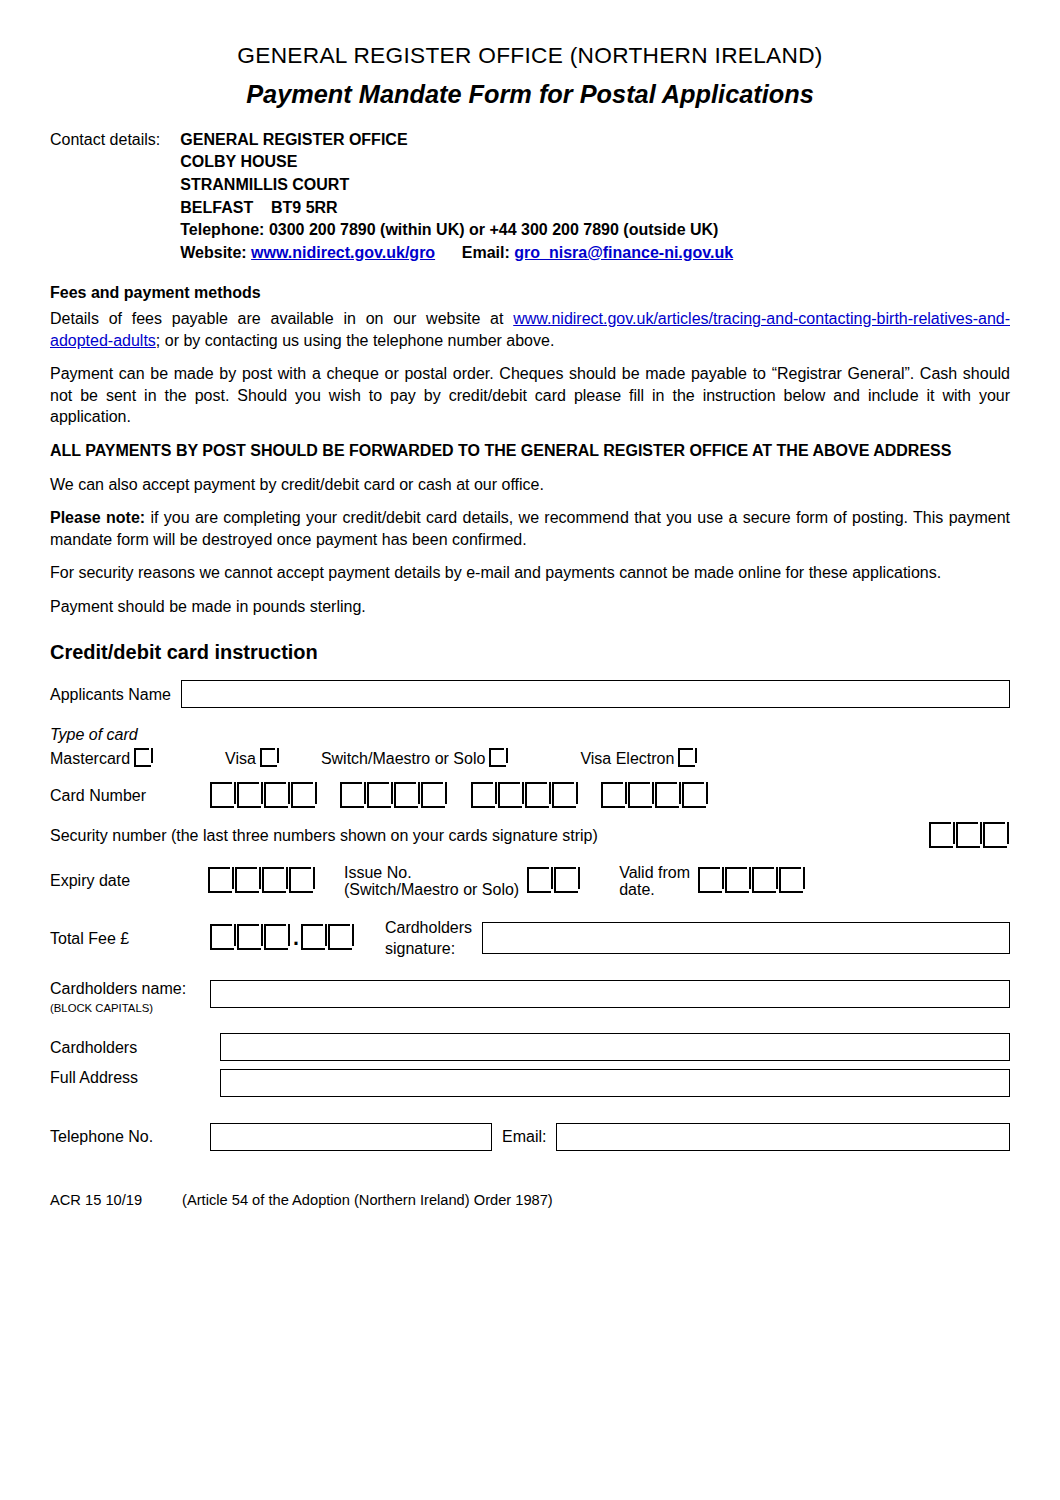GENERAL REGISTER OFFICE (NORTHERN IRELAND)
Payment Mandate Form for Postal Applications
Contact details:
GENERAL REGISTER OFFICE
COLBY HOUSE
STRANMILLIS COURT
BELFAST BT9 5RR
Telephone: 0300 200 7890 (within UK) or +44 300 200 7890 (outside UK)
Website: www.nidirect.gov.uk/gro Email: gro_nisra@finance-ni.gov.uk
Fees and payment methods
Details of fees payable are available in on our website at www.nidirect.gov.uk/articles/tracing-and-contacting-birth-relatives-and-adopted-adults; or by contacting us using the telephone number above.
Payment can be made by post with a cheque or postal order. Cheques should be made payable to “Registrar General”. Cash should not be sent in the post. Should you wish to pay by credit/debit card please fill in the instruction below and include it with your application.
ALL PAYMENTS BY POST SHOULD BE FORWARDED TO THE GENERAL REGISTER OFFICE AT THE ABOVE ADDRESS
We can also accept payment by credit/debit card or cash at our office.
Please note: if you are completing your credit/debit card details, we recommend that you use a secure form of posting. This payment mandate form will be destroyed once payment has been confirmed.
For security reasons we cannot accept payment details by e-mail and payments cannot be made online for these applications.
Payment should be made in pounds sterling.
Credit/debit card instruction
Applicants Name
Type of card
Mastercard Visa Switch/Maestro or Solo Visa Electron
Card Number
Security number (the last three numbers shown on your cards signature strip)
Expiry date Issue No.
(Switch/Maestro or Solo) Valid from
date.
Total Fee £ . Cardholders
signature:
Cardholders name:
(BLOCK CAPITALS)
Cardholders
Full Address
Telephone No. Email:
ACR 15 10/19
(Article 54 of the Adoption (Northern Ireland) Order 1987)